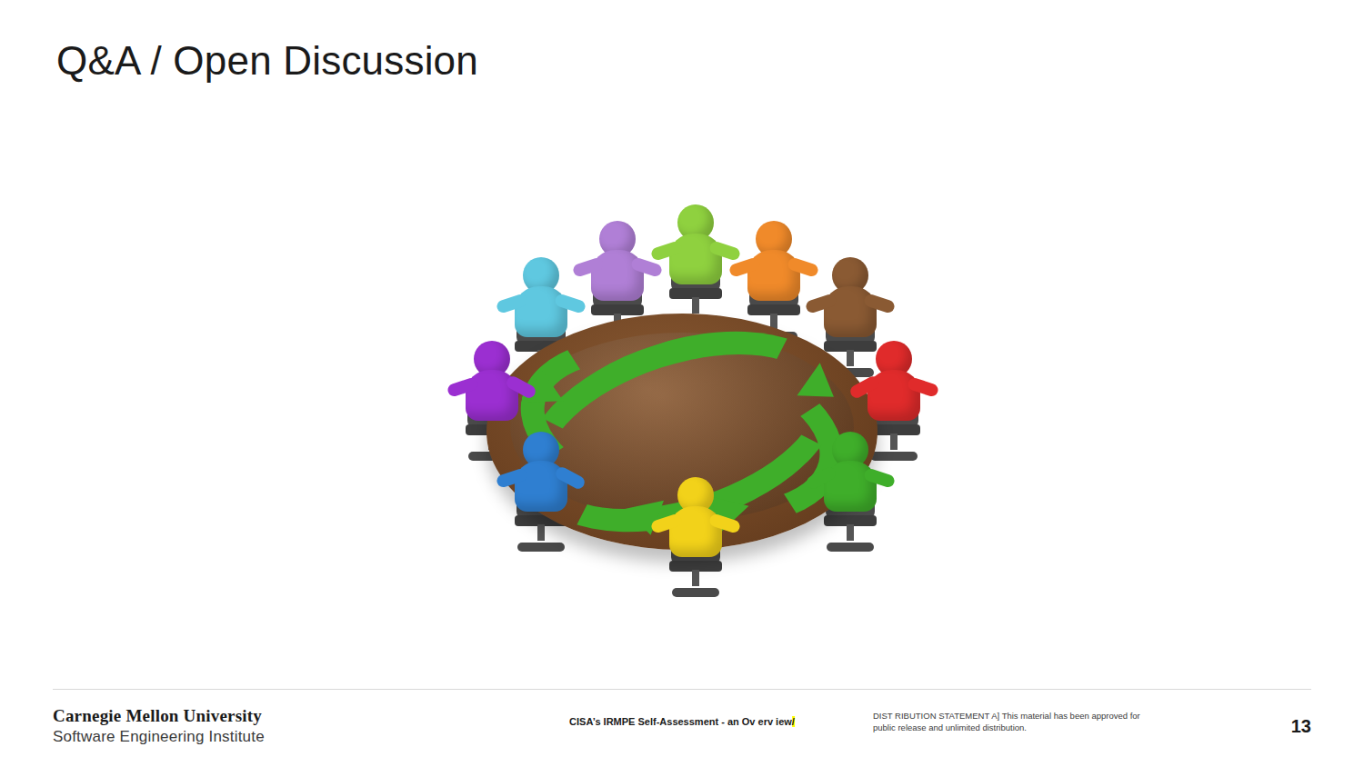Q&A / Open Discussion
Carnegie Mellon University
Software Engineering Institute
CISA’s IRMPE Self-Assessment - an Ov erv iew/
DIST RIBUTION STATEMENT A] This material has been approved for
public release and unlimited distribution.
13